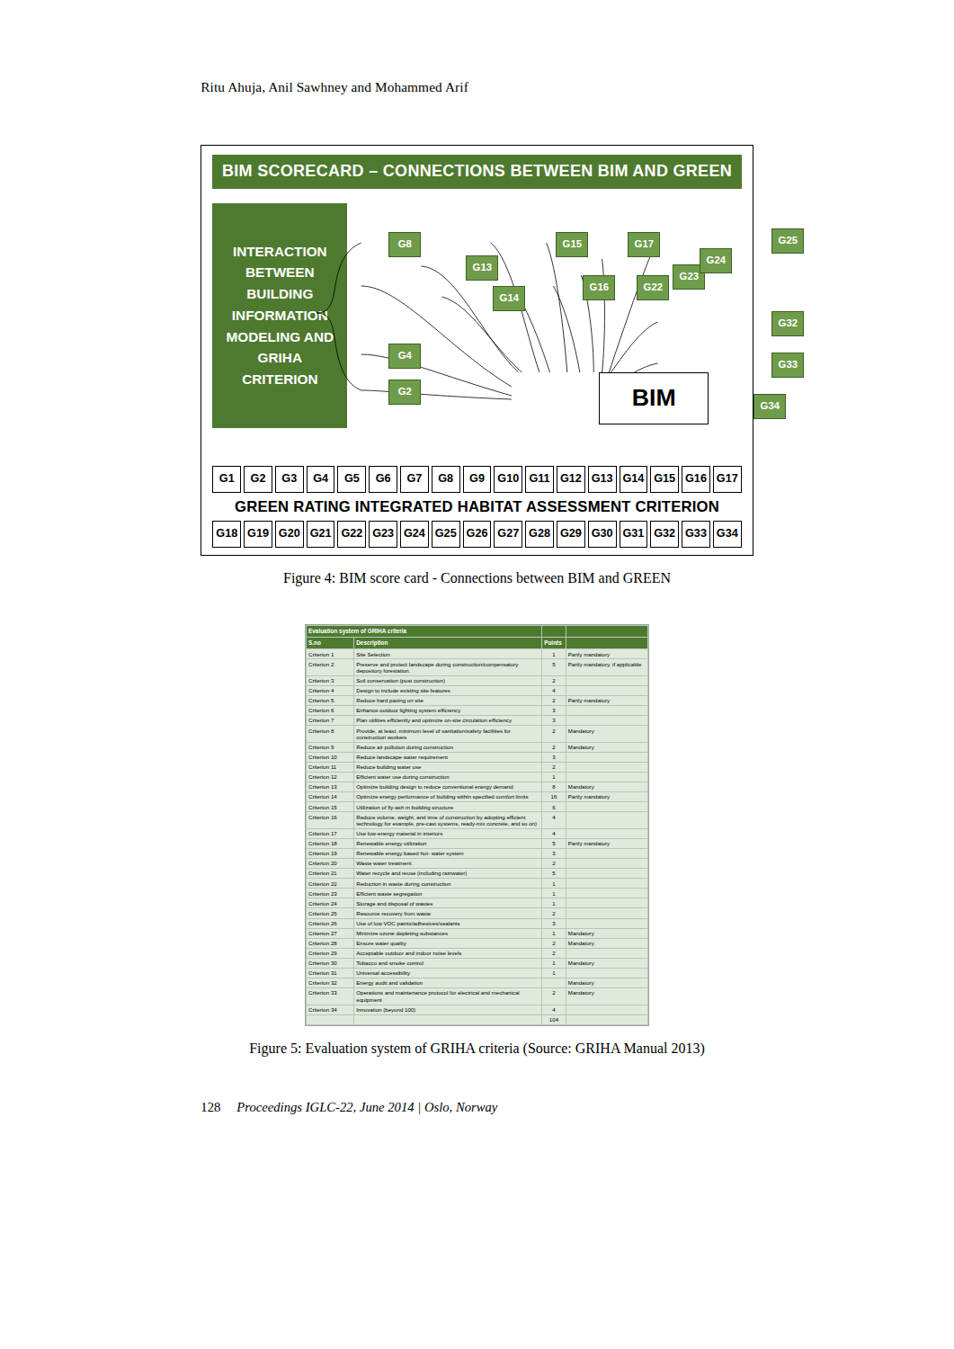Ritu Ahuja, Anil Sawhney and Mohammed Arif
BIM SCORECARD – CONNECTIONS BETWEEN BIM AND GREEN
INTERACTION
BETWEEN
BUILDING
INFORMATION
MODELING AND
GRIHA
CRITERION
G8
G4
G2
G13
G14
G15
G16
G17
G22
G23
G24
G25
G32
G33
G34
BIM
G1
G2
G3
G4
G5
G6
G7
G8
G9
G10
G11
G12
G13
G14
G15
G16
G17
GREEN RATING INTEGRATED HABITAT ASSESSMENT CRITERION
G18
G19
G20
G21
G22
G23
G24
G25
G26
G27
G28
G29
G30
G31
G32
G33
G34
Figure 4: BIM score card - Connections between BIM and GREEN
| Evaluation system of GRIHA criteria | | |
| --- | --- | --- |
| S.no | Description | Points | |
| Criterion 1 | Site Selection | 1 | Partly mandatory |
| Criterion 2 | Preserve and protect landscape during construction/compensatory depository forestation. | 5 | Partly mandatory, if applicable |
| Criterion 3 | Soil conservation (post construction) | 2 | |
| Criterion 4 | Design to include existing site features | 4 | |
| Criterion 5 | Reduce hard paving on site | 2 | Partly mandatory |
| Criterion 6 | Enhance outdoor lighting system efficiency | 3 | |
| Criterion 7 | Plan utilities efficiently and optimize on-site circulation efficiency | 3 | |
| Criterion 8 | Provide, at least, minimum level of sanitation/safety facilities for construction workers | 2 | Mandatory |
| Criterion 9 | Reduce air pollution during construction | 2 | Mandatory |
| Criterion 10 | Reduce landscape water requirement | 3 | |
| Criterion 11 | Reduce building water use | 2 | |
| Criterion 12 | Efficient water use during construction | 1 | |
| Criterion 13 | Optimize building design to reduce conventional energy demand | 8 | Mandatory |
| Criterion 14 | Optimize energy performance of building within specified comfort limits | 16 | Partly mandatory |
| Criterion 15 | Utilization of fly-ash in building structure | 6 | |
| Criterion 16 | Reduce volume, weight, and time of construction by adopting efficient technology for example, pre-cast systems, ready-mix concrete, and so on) | 4 | |
| Criterion 17 | Use low-energy material in interiors | 4 | |
| Criterion 18 | Renewable energy utilization | 5 | Partly mandatory |
| Criterion 19 | Renewable energy based hot- water system | 3 | |
| Criterion 20 | Waste water treatment | 2 | |
| Criterion 21 | Water recycle and reuse (including rainwater) | 5 | |
| Criterion 22 | Reduction in waste during construction | 1 | |
| Criterion 23 | Efficient waste segregation | 1 | |
| Criterion 24 | Storage and disposal of wastes | 1 | |
| Criterion 25 | Resource recovery from waste | 2 | |
| Criterion 26 | Use of low VOC paints/adhesives/sealants | 3 | |
| Criterion 27 | Minimize ozone depleting substances | 1 | Mandatory |
| Criterion 28 | Ensure water quality | 2 | Mandatory |
| Criterion 29 | Acceptable outdoor and indoor noise levels | 2 | |
| Criterion 30 | Tobacco and smoke control | 1 | Mandatory |
| Criterion 31 | Universal accessibility | 1 | |
| Criterion 32 | Energy audit and validation | | Mandatory |
| Criterion 33 | Operations and maintenance protocol for electrical and mechanical equipment | 2 | Mandatory |
| Criterion 34 | Innovation (beyond 100) | 4 | |
| | | 104 | |
Figure 5: Evaluation system of GRIHA criteria (Source: GRIHA Manual 2013)
128 Proceedings IGLC-22, June 2014 | Oslo, Norway